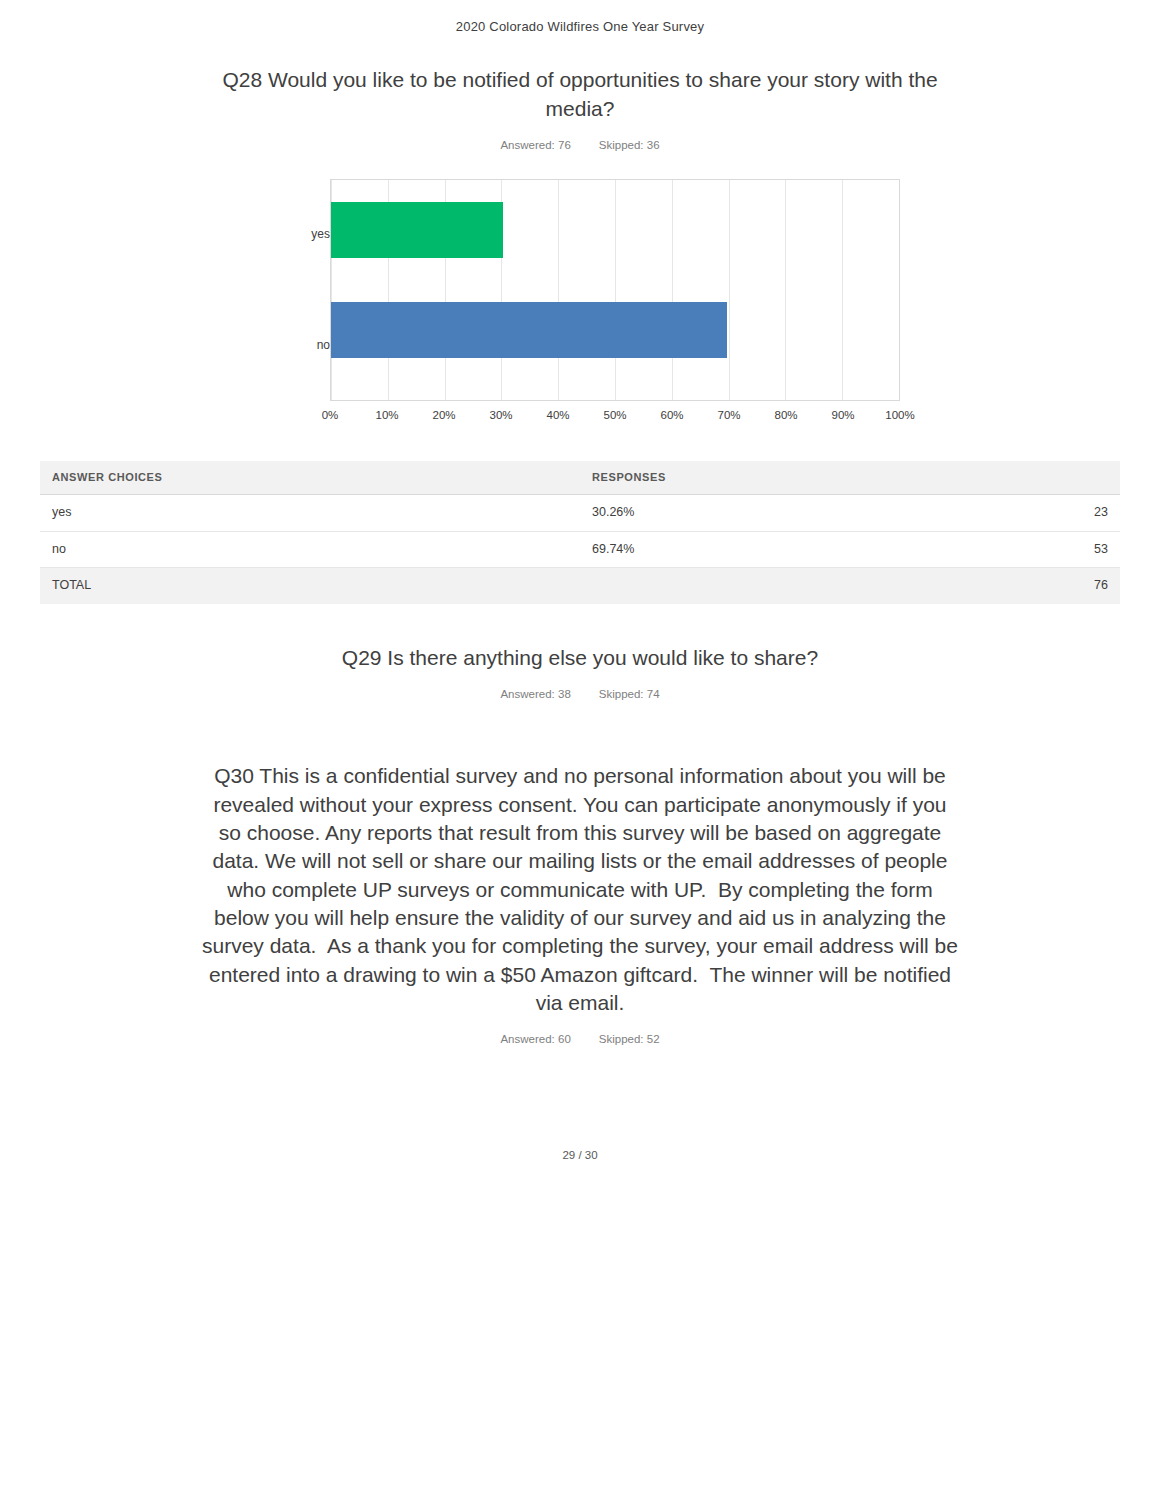2020 Colorado Wildfires One Year Survey
Q28 Would you like to be notified of opportunities to share your story with the media?
Answered: 76 Skipped: 36
| yes | |
| no |
| | 0% 10% 20% 30% 40% 50% 60% 70% 80% 90% 100% |
| Answer Choices | Responses |
| --- | --- |
| yes | 30.26% | 23 |
| no | 69.74% | 53 |
| TOTAL | | 76 |
Q29 Is there anything else you would like to share?
Answered: 38 Skipped: 74
Q30 This is a confidential survey and no personal information about you will be revealed without your express consent. You can participate anonymously if you so choose. Any reports that result from this survey will be based on aggregate data. We will not sell or share our mailing lists or the email addresses of people who complete UP surveys or communicate with UP. By completing the form below you will help ensure the validity of our survey and aid us in analyzing the survey data. As a thank you for completing the survey, your email address will be entered into a drawing to win a $50 Amazon giftcard. The winner will be notified via email.
Answered: 60 Skipped: 52
29 / 30